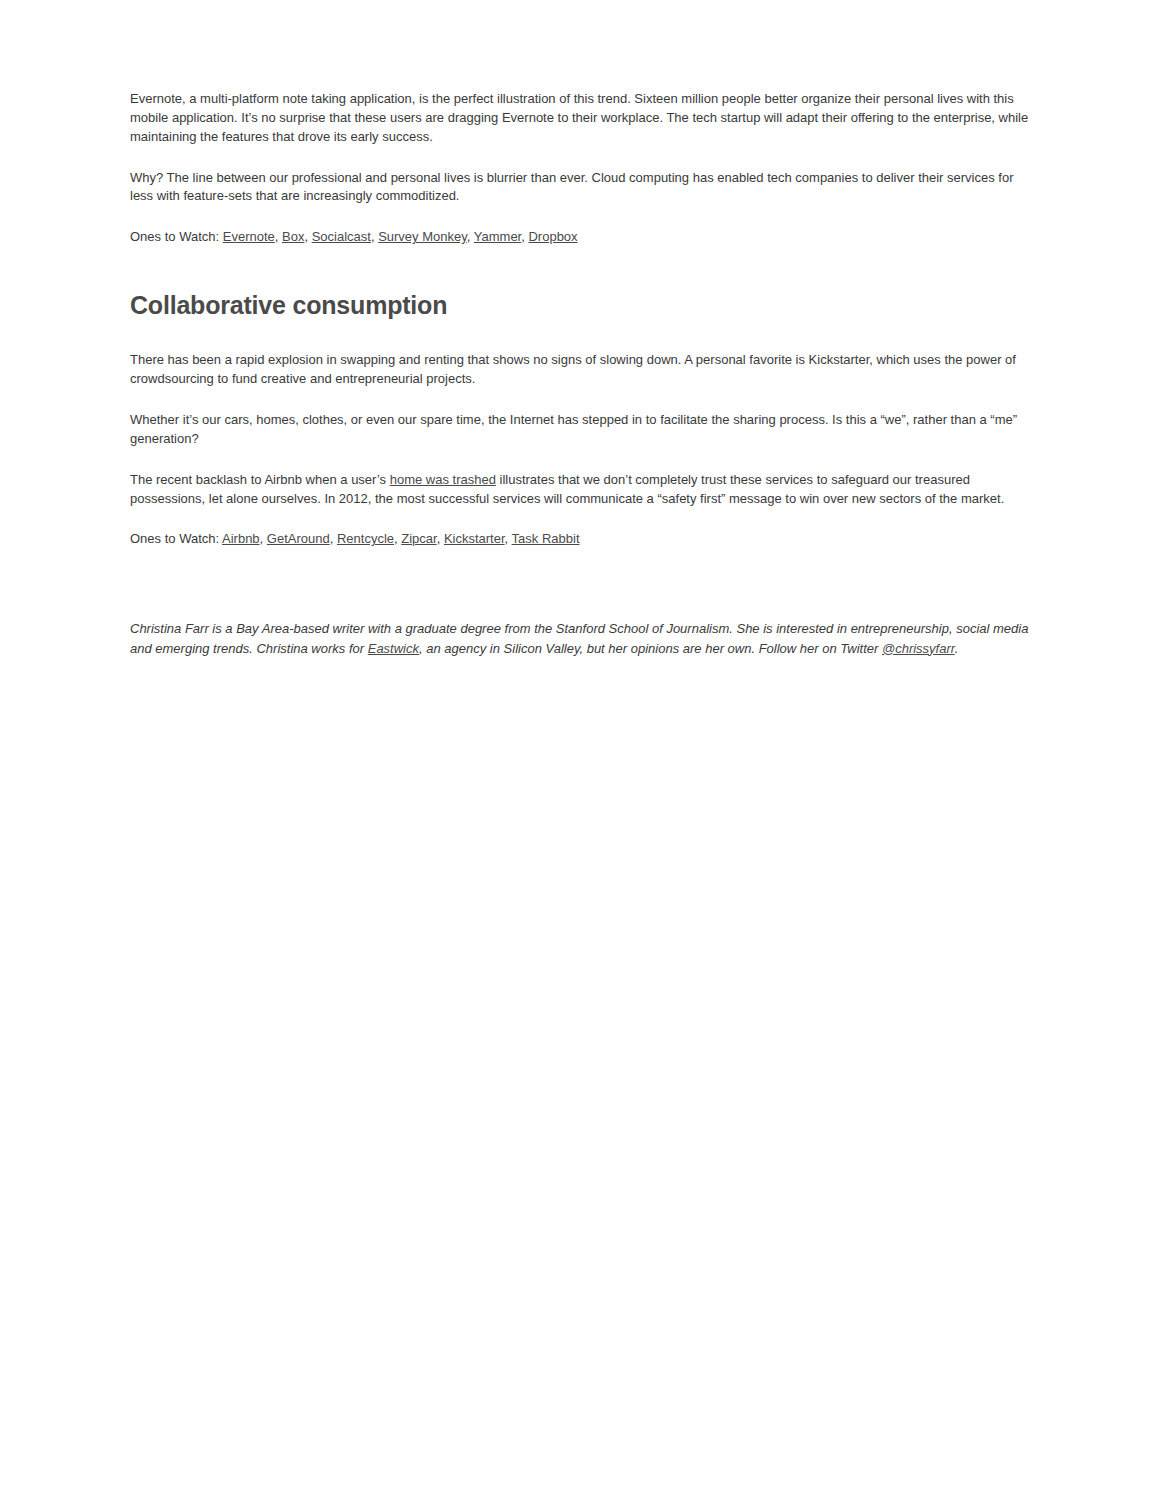Evernote, a multi-platform note taking application, is the perfect illustration of this trend. Sixteen million people better organize their personal lives with this mobile application. It’s no surprise that these users are dragging Evernote to their workplace. The tech startup will adapt their offering to the enterprise, while maintaining the features that drove its early success.
Why? The line between our professional and personal lives is blurrier than ever. Cloud computing has enabled tech companies to deliver their services for less with feature-sets that are increasingly commoditized.
Ones to Watch: Evernote, Box, Socialcast, Survey Monkey, Yammer, Dropbox
Collaborative consumption
There has been a rapid explosion in swapping and renting that shows no signs of slowing down. A personal favorite is Kickstarter, which uses the power of crowdsourcing to fund creative and entrepreneurial projects.
Whether it’s our cars, homes, clothes, or even our spare time, the Internet has stepped in to facilitate the sharing process. Is this a “we”, rather than a “me” generation?
The recent backlash to Airbnb when a user’s home was trashed illustrates that we don’t completely trust these services to safeguard our treasured possessions, let alone ourselves. In 2012, the most successful services will communicate a “safety first” message to win over new sectors of the market.
Ones to Watch: Airbnb, GetAround, Rentcycle, Zipcar, Kickstarter, Task Rabbit
Christina Farr is a Bay Area-based writer with a graduate degree from the Stanford School of Journalism. She is interested in entrepreneurship, social media and emerging trends. Christina works for Eastwick, an agency in Silicon Valley, but her opinions are her own. Follow her on Twitter @chrissyfarr.